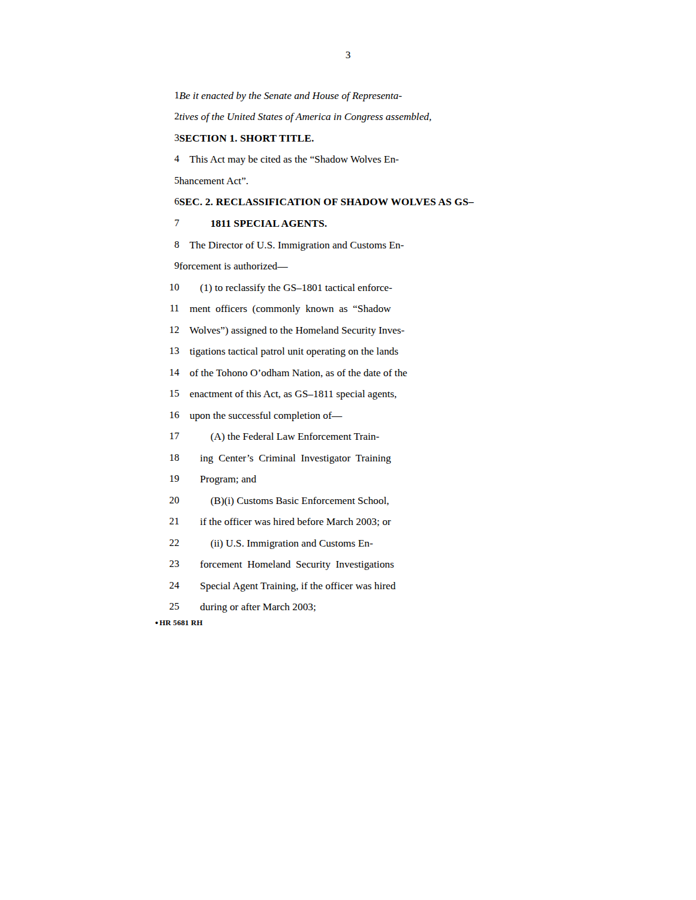3
| 1 | Be it enacted by the Senate and House of Representa- |
| 2 | tives of the United States of America in Congress assembled, |
| 3 | SECTION 1. SHORT TITLE. |
| 4 | This Act may be cited as the “Shadow Wolves En- |
| 5 | hancement Act”. |
| 6 | SEC. 2. RECLASSIFICATION OF SHADOW WOLVES AS GS– |
| 7 | 1811 SPECIAL AGENTS. |
| 8 | The Director of U.S. Immigration and Customs En- |
| 9 | forcement is authorized— |
| 10 | (1) to reclassify the GS–1801 tactical enforce- |
| 11 | ment officers (commonly known as “Shadow |
| 12 | Wolves”) assigned to the Homeland Security Inves- |
| 13 | tigations tactical patrol unit operating on the lands |
| 14 | of the Tohono O’odham Nation, as of the date of the |
| 15 | enactment of this Act, as GS–1811 special agents, |
| 16 | upon the successful completion of— |
| 17 | (A) the Federal Law Enforcement Train- |
| 18 | ing Center’s Criminal Investigator Training |
| 19 | Program; and |
| 20 | (B)(i) Customs Basic Enforcement School, |
| 21 | if the officer was hired before March 2003; or |
| 22 | (ii) U.S. Immigration and Customs En- |
| 23 | forcement Homeland Security Investigations |
| 24 | Special Agent Training, if the officer was hired |
| 25 | during or after March 2003; |
•HR 5681 RH